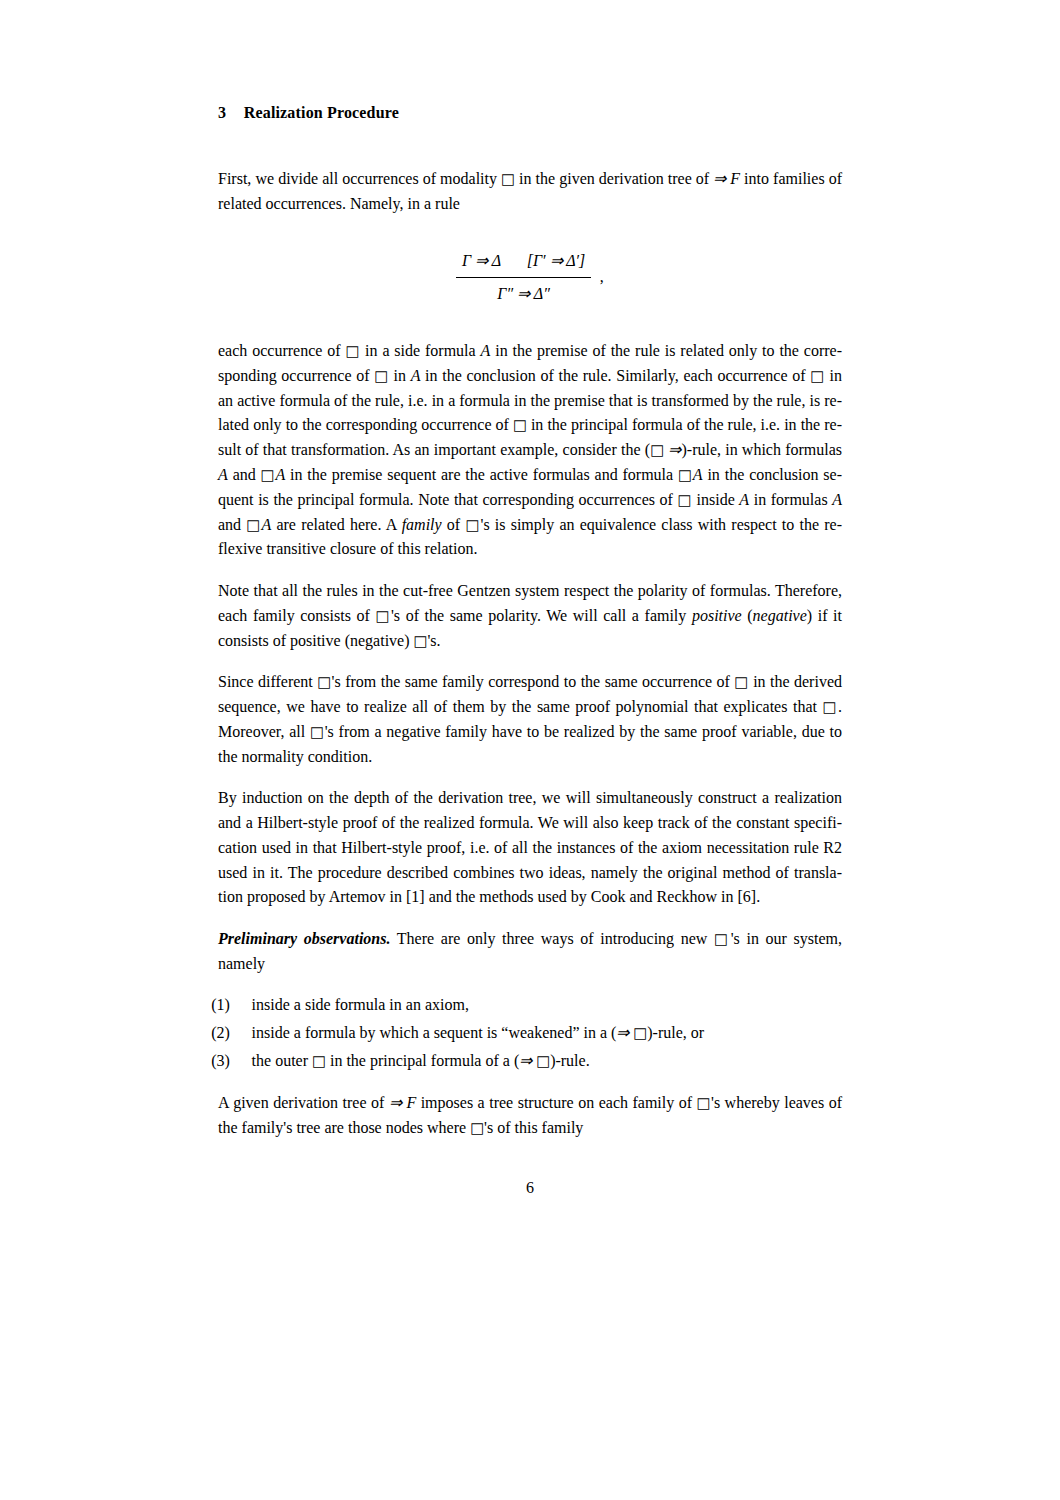3 Realization Procedure
First, we divide all occurrences of modality □ in the given derivation tree of ⇒ F into families of related occurrences. Namely, in a rule
| Γ ⇒ Δ [Γ′ ⇒ Δ′] |
| Γ″ ⇒ Δ″ |
,
each occurrence of □ in a side formula A in the premise of the rule is related only to the corresponding occurrence of □ in A in the conclusion of the rule. Similarly, each occurrence of □ in an active formula of the rule, i.e. in a formula in the premise that is transformed by the rule, is related only to the corresponding occurrence of □ in the principal formula of the rule, i.e. in the result of that transformation. As an important example, consider the (□ ⇒)-rule, in which formulas A and □A in the premise sequent are the active formulas and formula □A in the conclusion sequent is the principal formula. Note that corresponding occurrences of □ inside A in formulas A and □A are related here. A family of □'s is simply an equivalence class with respect to the reflexive transitive closure of this relation.
Note that all the rules in the cut-free Gentzen system respect the polarity of formulas. Therefore, each family consists of □'s of the same polarity. We will call a family positive (negative) if it consists of positive (negative) □'s.
Since different □'s from the same family correspond to the same occurrence of □ in the derived sequence, we have to realize all of them by the same proof polynomial that explicates that □. Moreover, all □'s from a negative family have to be realized by the same proof variable, due to the normality condition.
By induction on the depth of the derivation tree, we will simultaneously construct a realization and a Hilbert-style proof of the realized formula. We will also keep track of the constant specification used in that Hilbert-style proof, i.e. of all the instances of the axiom necessitation rule R2 used in it. The procedure described combines two ideas, namely the original method of translation proposed by Artemov in [1] and the methods used by Cook and Reckhow in [6].
Preliminary observations. There are only three ways of introducing new □'s in our system, namely
(1) inside a side formula in an axiom,
(2) inside a formula by which a sequent is “weakened” in a (⇒ □)-rule, or
(3) the outer □ in the principal formula of a (⇒ □)-rule.
A given derivation tree of ⇒ F imposes a tree structure on each family of □'s whereby leaves of the family's tree are those nodes where □'s of this family
6